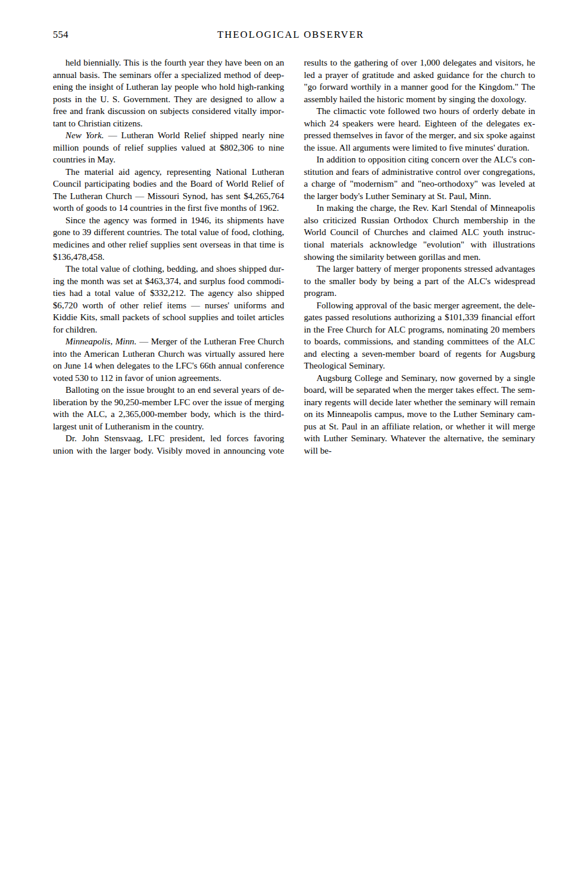554
Theological Observer
held biennially. This is the fourth year they have been on an annual basis. The seminars offer a specialized method of deepening the insight of Lutheran lay people who hold high-ranking posts in the U. S. Government. They are designed to allow a free and frank discussion on subjects considered vitally important to Christian citizens.
New York. — Lutheran World Relief shipped nearly nine million pounds of relief supplies valued at $802,306 to nine countries in May.
The material aid agency, representing National Lutheran Council participating bodies and the Board of World Relief of The Lutheran Church — Missouri Synod, has sent $4,265,764 worth of goods to 14 countries in the first five months of 1962.
Since the agency was formed in 1946, its shipments have gone to 39 different countries. The total value of food, clothing, medicines and other relief supplies sent overseas in that time is $136,478,458.
The total value of clothing, bedding, and shoes shipped during the month was set at $463,374, and surplus food commodities had a total value of $332,212. The agency also shipped $6,720 worth of other relief items — nurses' uniforms and Kiddie Kits, small packets of school supplies and toilet articles for children.
Minneapolis, Minn. — Merger of the Lutheran Free Church into the American Lutheran Church was virtually assured here on June 14 when delegates to the LFC's 66th annual conference voted 530 to 112 in favor of union agreements.
Balloting on the issue brought to an end several years of deliberation by the 90,250-member LFC over the issue of merging with the ALC, a 2,365,000-member body, which is the third-largest unit of Lutheranism in the country.
Dr. John Stensvaag, LFC president, led forces favoring union with the larger body. Visibly moved in announcing vote results to the gathering of over 1,000 delegates and visitors, he led a prayer of gratitude and asked guidance for the church to "go forward worthily in a manner good for the Kingdom." The assembly hailed the historic moment by singing the doxology.
The climactic vote followed two hours of orderly debate in which 24 speakers were heard. Eighteen of the delegates expressed themselves in favor of the merger, and six spoke against the issue. All arguments were limited to five minutes' duration.
In addition to opposition citing concern over the ALC's constitution and fears of administrative control over congregations, a charge of "modernism" and "neo-orthodoxy" was leveled at the larger body's Luther Seminary at St. Paul, Minn.
In making the charge, the Rev. Karl Stendal of Minneapolis also criticized Russian Orthodox Church membership in the World Council of Churches and claimed ALC youth instructional materials acknowledge "evolution" with illustrations showing the similarity between gorillas and men.
The larger battery of merger proponents stressed advantages to the smaller body by being a part of the ALC's widespread program.
Following approval of the basic merger agreement, the delegates passed resolutions authorizing a $101,339 financial effort in the Free Church for ALC programs, nominating 20 members to boards, commissions, and standing committees of the ALC and electing a seven-member board of regents for Augsburg Theological Seminary.
Augsburg College and Seminary, now governed by a single board, will be separated when the merger takes effect. The seminary regents will decide later whether the seminary will remain on its Minneapolis campus, move to the Luther Seminary campus at St. Paul in an affiliate relation, or whether it will merge with Luther Seminary. Whatever the alternative, the seminary will be-